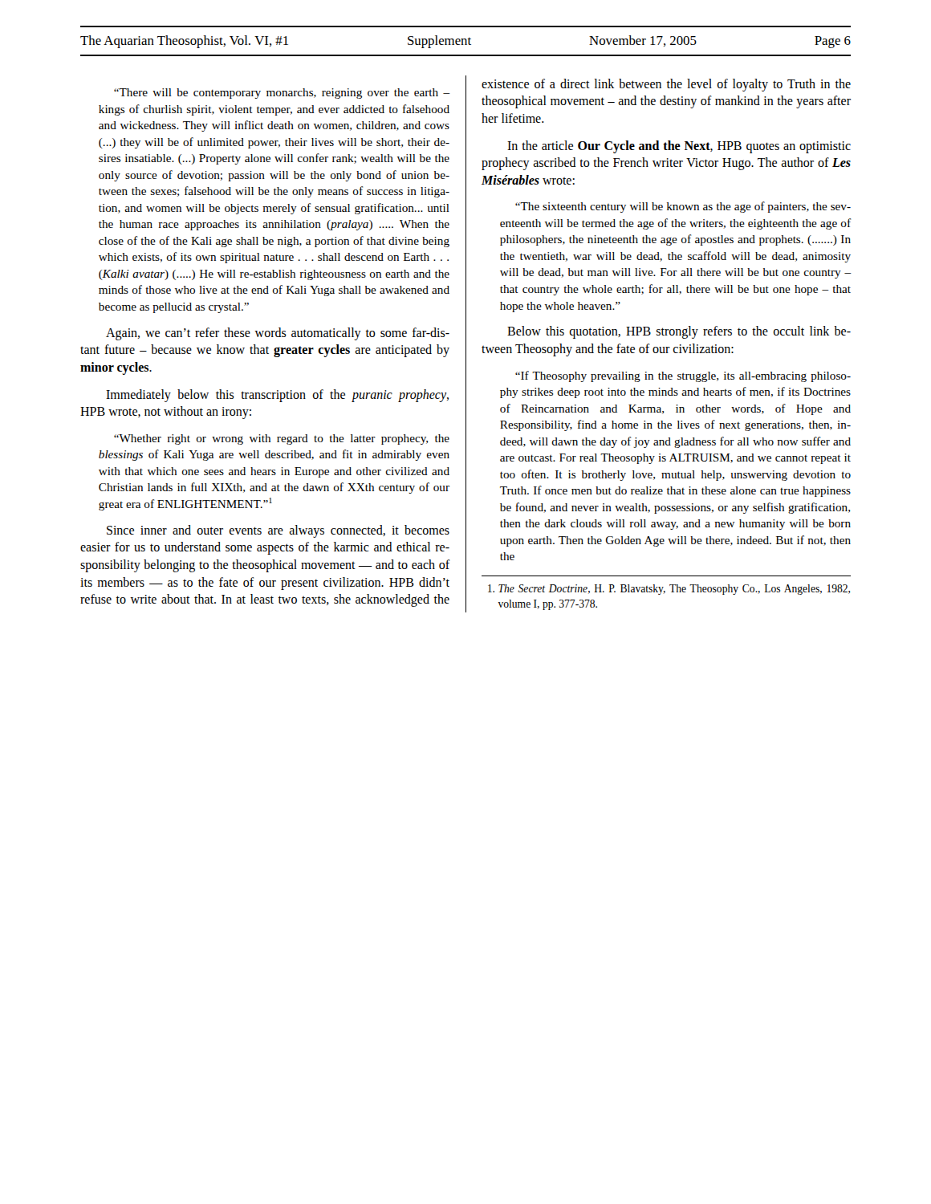The Aquarian Theosophist, Vol. VI, #1 Supplement November 17, 2005 Page 6
“There will be contemporary monarchs, reigning over the earth – kings of churlish spirit, violent temper, and ever addicted to falsehood and wickedness. They will inflict death on women, children, and cows (...) they will be of unlimited power, their lives will be short, their desires insatiable. (...) Property alone will confer rank; wealth will be the only source of devotion; passion will be the only bond of union between the sexes; falsehood will be the only means of success in litigation, and women will be objects merely of sensual gratification... until the human race approaches its annihilation (pralaya) ..... When the close of the of the Kali age shall be nigh, a portion of that divine being which exists, of its own spiritual nature . . . shall descend on Earth . . . (Kalki avatar) (.....) He will re-establish righteousness on earth and the minds of those who live at the end of Kali Yuga shall be awakened and become as pellucid as crystal.”
Again, we can’t refer these words automatically to some far-distant future – because we know that greater cycles are anticipated by minor cycles.
Immediately below this transcription of the puranic prophecy, HPB wrote, not without an irony:
“Whether right or wrong with regard to the latter prophecy, the blessings of Kali Yuga are well described, and fit in admirably even with that which one sees and hears in Europe and other civilized and Christian lands in full XIXth, and at the dawn of XXth century of our great era of ENLIGHTENMENT.”1
Since inner and outer events are always connected, it becomes easier for us to understand some aspects of the karmic and ethical responsibility belonging to the theosophical movement — and to each of its members — as to the fate of our present civilization. HPB didn’t refuse to write about that. In at least two texts, she acknowledged the existence of a direct link between the level of loyalty to Truth in the theosophical movement – and the destiny of mankind in the years after her lifetime.
In the article Our Cycle and the Next, HPB quotes an optimistic prophecy ascribed to the French writer Victor Hugo. The author of Les Misérables wrote:
“The sixteenth century will be known as the age of painters, the seventeenth will be termed the age of the writers, the eighteenth the age of philosophers, the nineteenth the age of apostles and prophets. (.......) In the twentieth, war will be dead, the scaffold will be dead, animosity will be dead, but man will live. For all there will be but one country – that country the whole earth; for all, there will be but one hope – that hope the whole heaven.”
Below this quotation, HPB strongly refers to the occult link between Theosophy and the fate of our civilization:
“If Theosophy prevailing in the struggle, its all-embracing philosophy strikes deep root into the minds and hearts of men, if its Doctrines of Reincarnation and Karma, in other words, of Hope and Responsibility, find a home in the lives of next generations, then, indeed, will dawn the day of joy and gladness for all who now suffer and are outcast. For real Theosophy is ALTRUISM, and we cannot repeat it too often. It is brotherly love, mutual help, unswerving devotion to Truth. If once men but do realize that in these alone can true happiness be found, and never in wealth, possessions, or any selfish gratification, then the dark clouds will roll away, and a new humanity will be born upon earth. Then the Golden Age will be there, indeed. But if not, then the
The Secret Doctrine, H. P. Blavatsky, The Theosophy Co., Los Angeles, 1982, volume I, pp. 377-378.